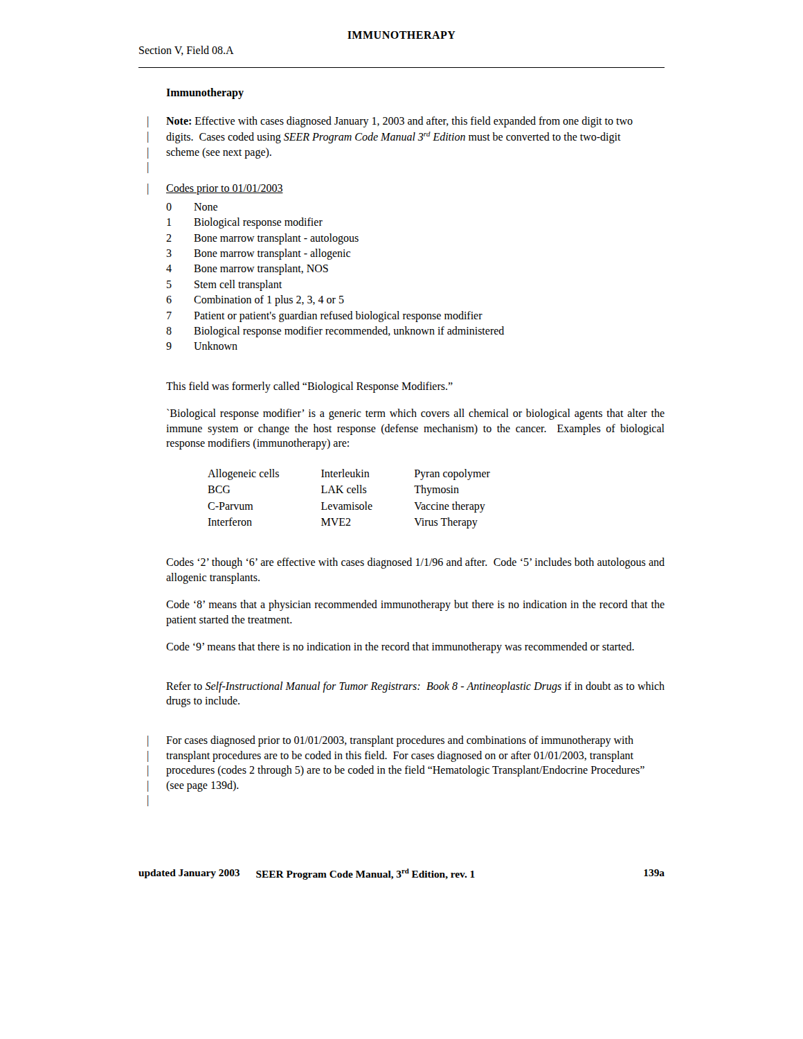IMMUNOTHERAPY
Section V, Field 08.A
Immunotherapy
Note: Effective with cases diagnosed January 1, 2003 and after, this field expanded from one digit to two
digits. Cases coded using SEER Program Code Manual 3rd Edition must be converted to the two-digit
scheme (see next page).
Codes prior to 01/01/2003
| 0 | None |
| 1 | Biological response modifier |
| 2 | Bone marrow transplant - autologous |
| 3 | Bone marrow transplant - allogenic |
| 4 | Bone marrow transplant, NOS |
| 5 | Stem cell transplant |
| 6 | Combination of 1 plus 2, 3, 4 or 5 |
| 7 | Patient or patient's guardian refused biological response modifier |
| 8 | Biological response modifier recommended, unknown if administered |
| 9 | Unknown |
This field was formerly called “Biological Response Modifiers.”
`Biological response modifier’ is a generic term which covers all chemical or biological agents that alter the immune system or change the host response (defense mechanism) to the cancer. Examples of biological response modifiers (immunotherapy) are:
| Allogeneic cells | Interleukin | Pyran copolymer |
| BCG | LAK cells | Thymosin |
| C-Parvum | Levamisole | Vaccine therapy |
| Interferon | MVE2 | Virus Therapy |
Codes ‘2’ though ‘6’ are effective with cases diagnosed 1/1/96 and after. Code ‘5’ includes both autologous and allogenic transplants.
Code ‘8’ means that a physician recommended immunotherapy but there is no indication in the record that the patient started the treatment.
Code ‘9’ means that there is no indication in the record that immunotherapy was recommended or started.
Refer to Self-Instructional Manual for Tumor Registrars: Book 8 - Antineoplastic Drugs if in doubt as to which drugs to include.
For cases diagnosed prior to 01/01/2003, transplant procedures and combinations of immunotherapy with
transplant procedures are to be coded in this field. For cases diagnosed on or after 01/01/2003, transplant
procedures (codes 2 through 5) are to be coded in the field “Hematologic Transplant/Endocrine Procedures”
(see page 139d).
updated January 2003
SEER Program Code Manual, 3rd Edition, rev. 1
139a